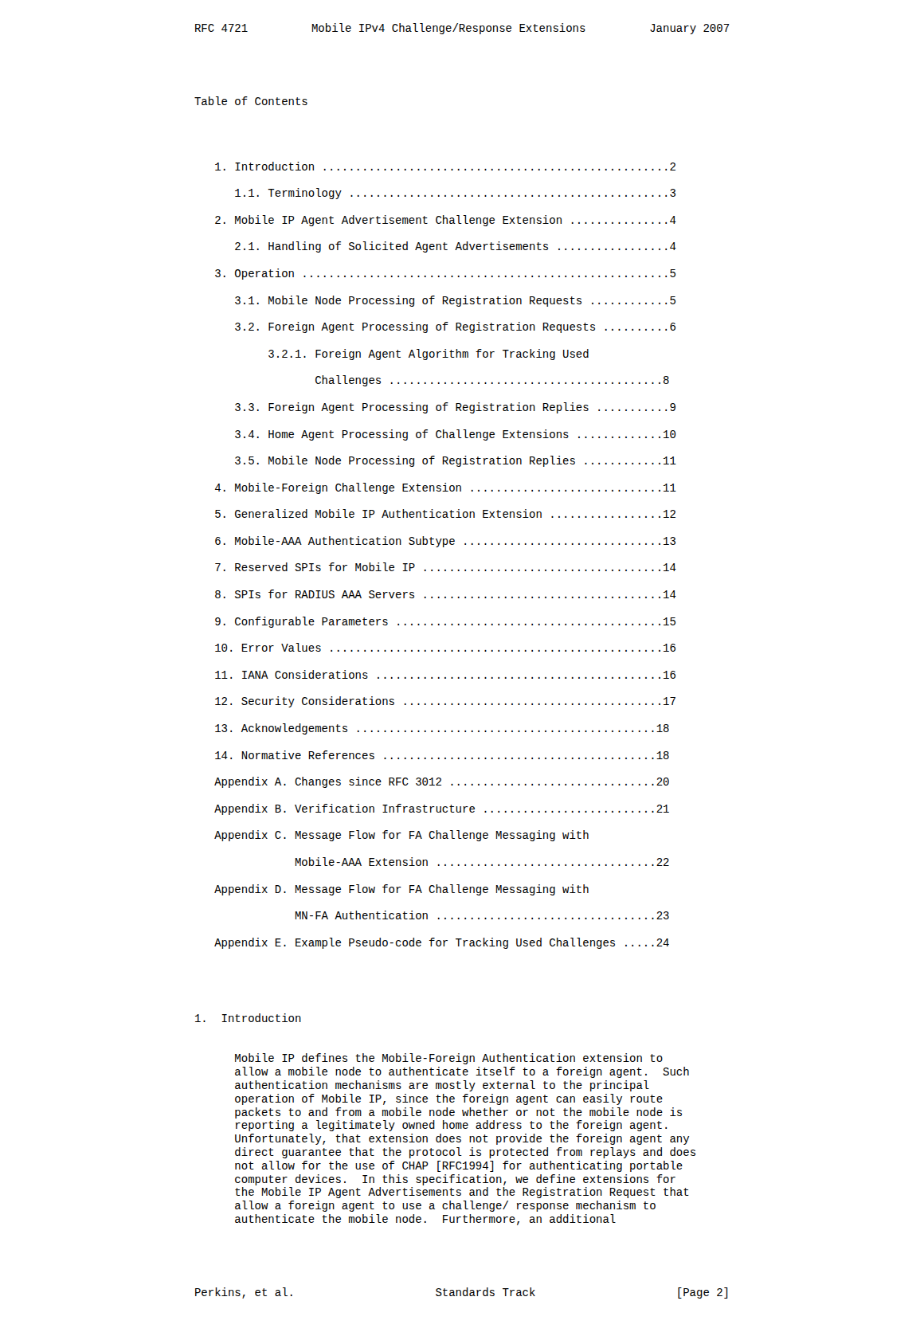RFC 4721 Mobile IPv4 Challenge/Response Extensions January 2007
Table of Contents
1. Introduction ....................................................2 1.1. Terminology ................................................3 2. Mobile IP Agent Advertisement Challenge Extension ...............4 2.1. Handling of Solicited Agent Advertisements .................4 3. Operation .......................................................5 3.1. Mobile Node Processing of Registration Requests ............5 3.2. Foreign Agent Processing of Registration Requests ..........6 3.2.1. Foreign Agent Algorithm for Tracking Used Challenges .........................................8 3.3. Foreign Agent Processing of Registration Replies ...........9 3.4. Home Agent Processing of Challenge Extensions .............10 3.5. Mobile Node Processing of Registration Replies ............11 4. Mobile-Foreign Challenge Extension .............................11 5. Generalized Mobile IP Authentication Extension .................12 6. Mobile-AAA Authentication Subtype ..............................13 7. Reserved SPIs for Mobile IP ....................................14 8. SPIs for RADIUS AAA Servers ....................................14 9. Configurable Parameters ........................................15 10. Error Values ..................................................16 11. IANA Considerations ...........................................16 12. Security Considerations .......................................17 13. Acknowledgements .............................................18 14. Normative References .........................................18 Appendix A. Changes since RFC 3012 ...............................20 Appendix B. Verification Infrastructure ..........................21 Appendix C. Message Flow for FA Challenge Messaging with Mobile-AAA Extension .................................22 Appendix D. Message Flow for FA Challenge Messaging with MN-FA Authentication .................................23 Appendix E. Example Pseudo-code for Tracking Used Challenges .....24
1. Introduction
Mobile IP defines the Mobile-Foreign Authentication extension to allow a mobile node to authenticate itself to a foreign agent. Such authentication mechanisms are mostly external to the principal operation of Mobile IP, since the foreign agent can easily route packets to and from a mobile node whether or not the mobile node is reporting a legitimately owned home address to the foreign agent. Unfortunately, that extension does not provide the foreign agent any direct guarantee that the protocol is protected from replays and does not allow for the use of CHAP [RFC1994] for authenticating portable computer devices. In this specification, we define extensions for the Mobile IP Agent Advertisements and the Registration Request that allow a foreign agent to use a challenge/ response mechanism to authenticate the mobile node. Furthermore, an additional
Perkins, et al. Standards Track[Page 2]